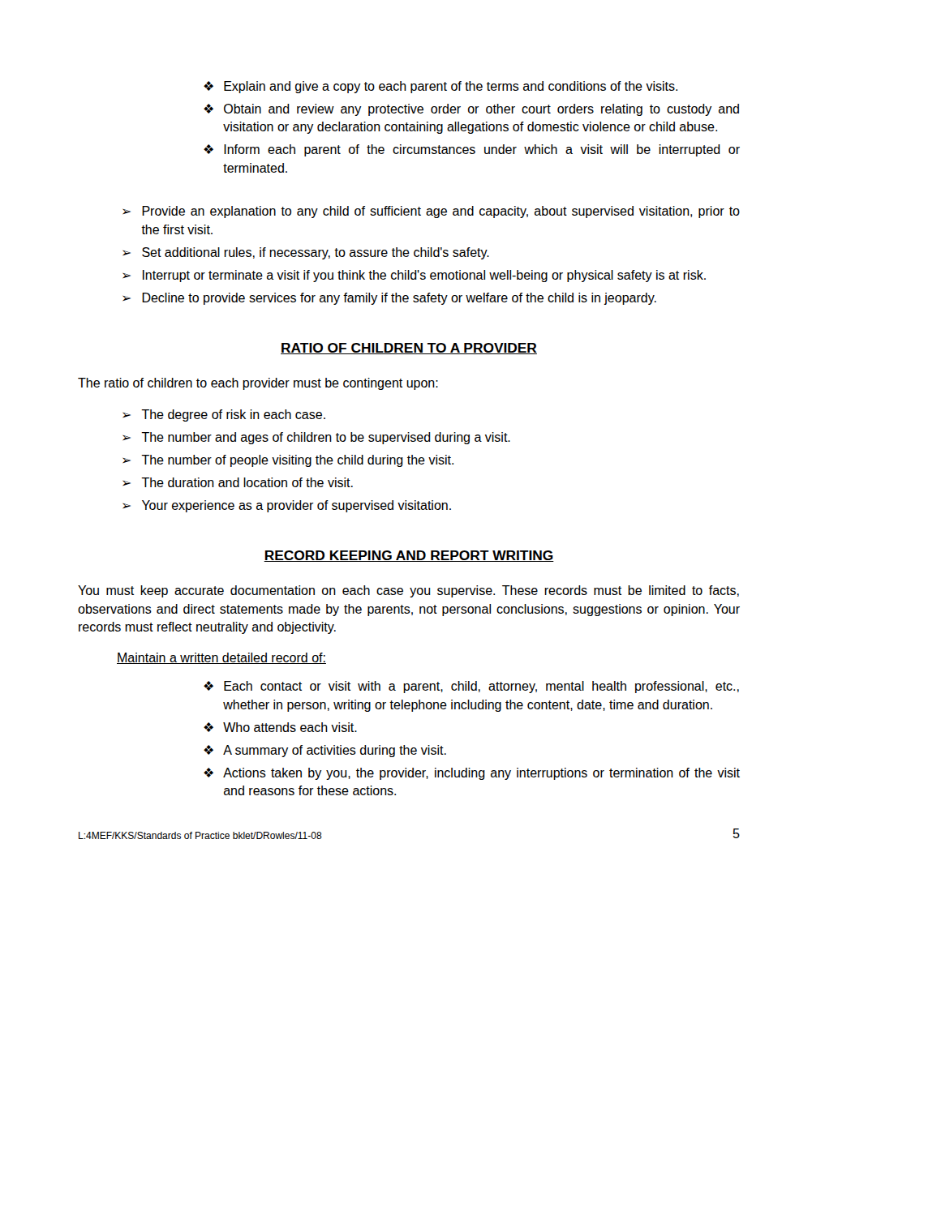Explain and give a copy to each parent of the terms and conditions of the visits.
Obtain and review any protective order or other court orders relating to custody and visitation or any declaration containing allegations of domestic violence or child abuse.
Inform each parent of the circumstances under which a visit will be interrupted or terminated.
Provide an explanation to any child of sufficient age and capacity, about supervised visitation, prior to the first visit.
Set additional rules, if necessary, to assure the child's safety.
Interrupt or terminate a visit if you think the child's emotional well-being or physical safety is at risk.
Decline to provide services for any family if the safety or welfare of the child is in jeopardy.
RATIO OF CHILDREN TO A PROVIDER
The ratio of children to each provider must be contingent upon:
The degree of risk in each case.
The number and ages of children to be supervised during a visit.
The number of people visiting the child during the visit.
The duration and location of the visit.
Your experience as a provider of supervised visitation.
RECORD KEEPING AND REPORT WRITING
You must keep accurate documentation on each case you supervise. These records must be limited to facts, observations and direct statements made by the parents, not personal conclusions, suggestions or opinion. Your records must reflect neutrality and objectivity.
Maintain a written detailed record of:
Each contact or visit with a parent, child, attorney, mental health professional, etc., whether in person, writing or telephone including the content, date, time and duration.
Who attends each visit.
A summary of activities during the visit.
Actions taken by you, the provider, including any interruptions or termination of the visit and reasons for these actions.
L:4MEF/KKS/Standards of Practice bklet/DRowles/11-08 5